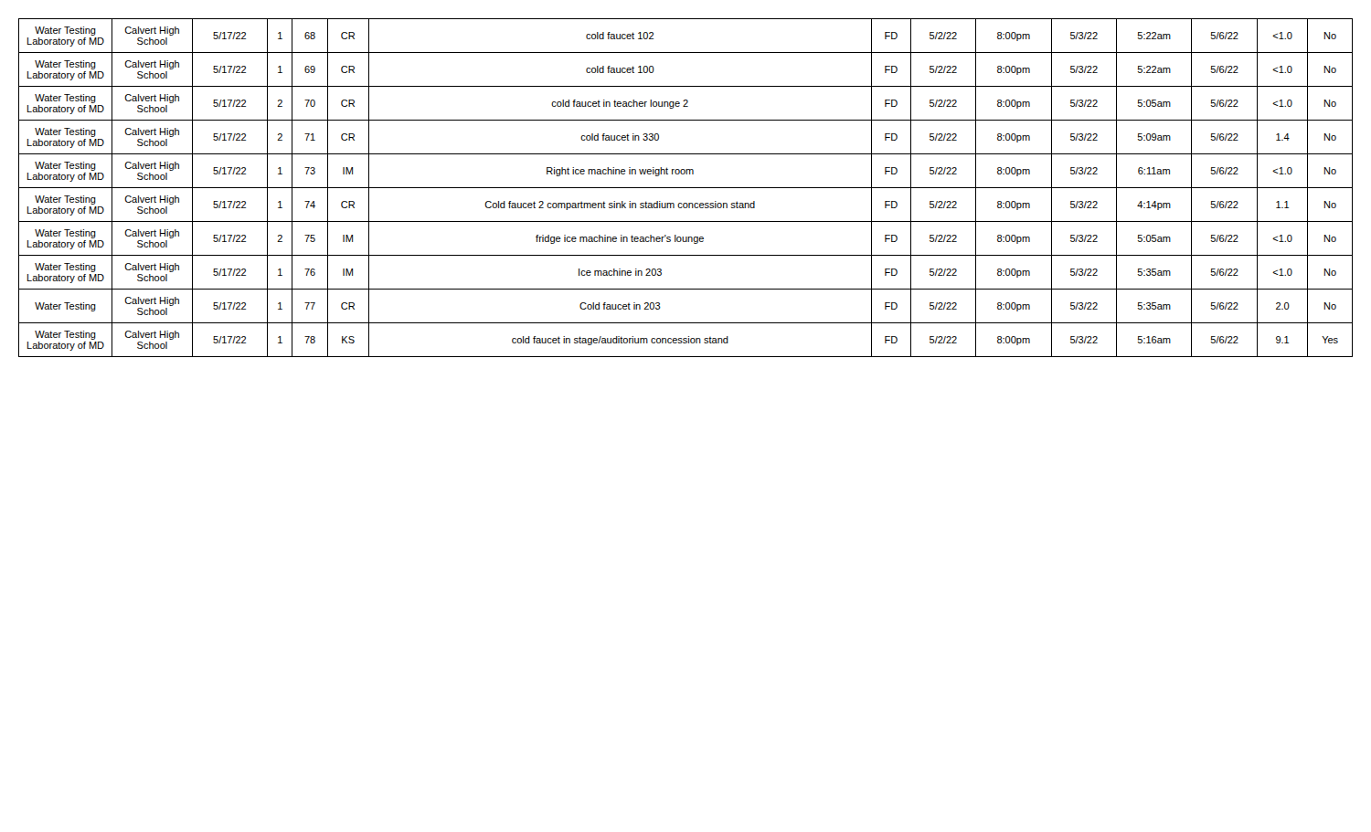| Water Testing Laboratory of MD | Calvert High School | 5/17/22 | 1 | 68 | CR | cold faucet 102 | FD | 5/2/22 | 8:00pm | 5/3/22 | 5:22am | 5/6/22 | <1.0 | No |
| Water Testing Laboratory of MD | Calvert High School | 5/17/22 | 1 | 69 | CR | cold faucet 100 | FD | 5/2/22 | 8:00pm | 5/3/22 | 5:22am | 5/6/22 | <1.0 | No |
| Water Testing Laboratory of MD | Calvert High School | 5/17/22 | 2 | 70 | CR | cold faucet in teacher lounge 2 | FD | 5/2/22 | 8:00pm | 5/3/22 | 5:05am | 5/6/22 | <1.0 | No |
| Water Testing Laboratory of MD | Calvert High School | 5/17/22 | 2 | 71 | CR | cold faucet in 330 | FD | 5/2/22 | 8:00pm | 5/3/22 | 5:09am | 5/6/22 | 1.4 | No |
| Water Testing Laboratory of MD | Calvert High School | 5/17/22 | 1 | 73 | IM | Right ice machine in weight room | FD | 5/2/22 | 8:00pm | 5/3/22 | 6:11am | 5/6/22 | <1.0 | No |
| Water Testing Laboratory of MD | Calvert High School | 5/17/22 | 1 | 74 | CR | Cold faucet 2 compartment sink in stadium concession stand | FD | 5/2/22 | 8:00pm | 5/3/22 | 4:14pm | 5/6/22 | 1.1 | No |
| Water Testing Laboratory of MD | Calvert High School | 5/17/22 | 2 | 75 | IM | fridge ice machine in teacher's lounge | FD | 5/2/22 | 8:00pm | 5/3/22 | 5:05am | 5/6/22 | <1.0 | No |
| Water Testing Laboratory of MD | Calvert High School | 5/17/22 | 1 | 76 | IM | Ice machine in 203 | FD | 5/2/22 | 8:00pm | 5/3/22 | 5:35am | 5/6/22 | <1.0 | No |
| Water Testing | Calvert High School | 5/17/22 | 1 | 77 | CR | Cold faucet in 203 | FD | 5/2/22 | 8:00pm | 5/3/22 | 5:35am | 5/6/22 | 2.0 | No |
| Water Testing Laboratory of MD | Calvert High School | 5/17/22 | 1 | 78 | KS | cold faucet in stage/auditorium concession stand | FD | 5/2/22 | 8:00pm | 5/3/22 | 5:16am | 5/6/22 | 9.1 | Yes |